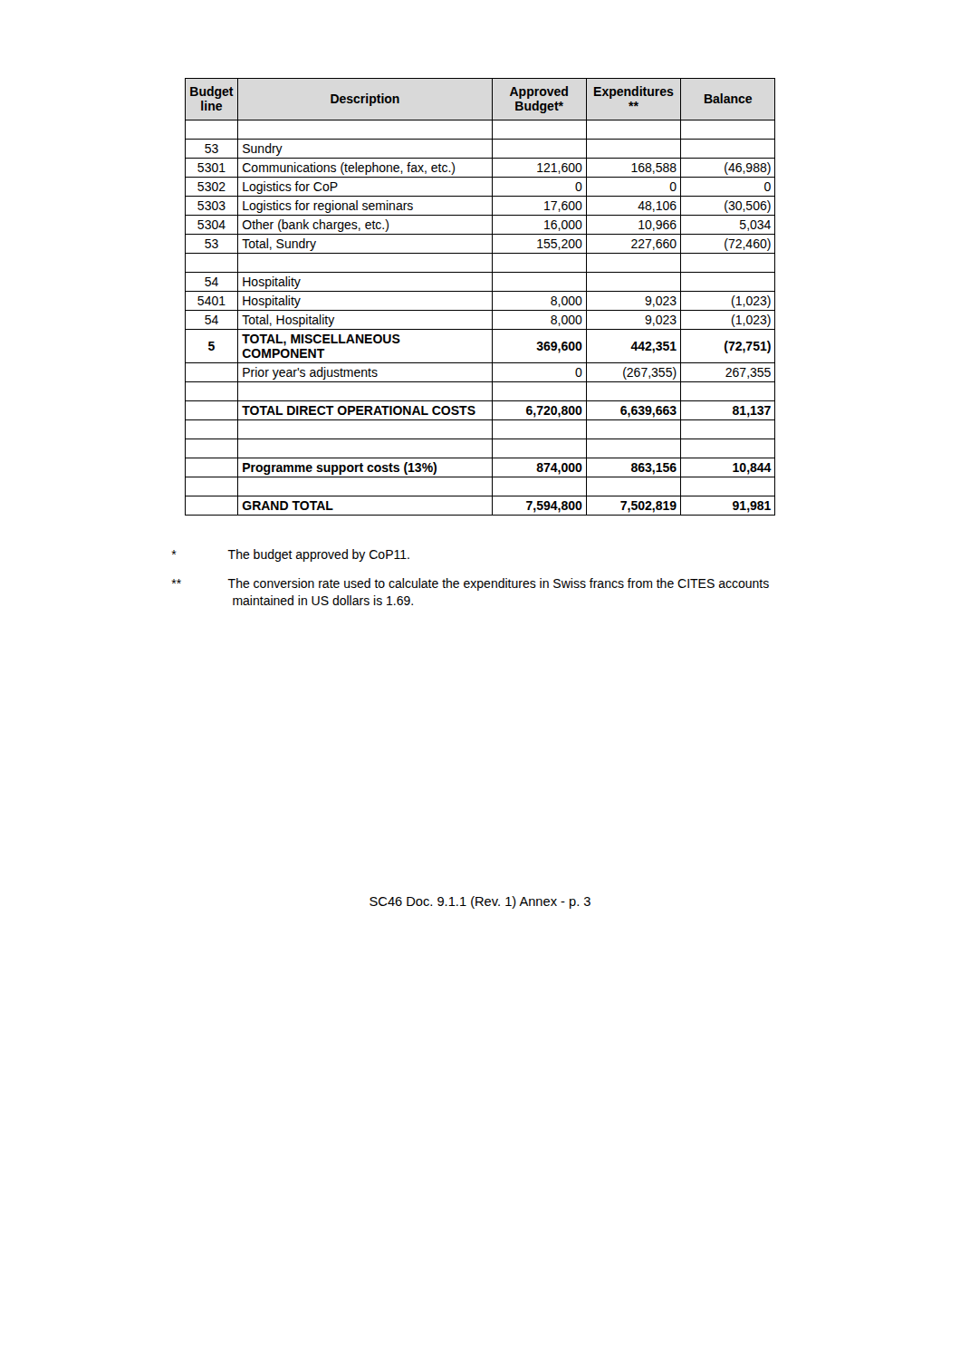| Budget line | Description | Approved Budget* | Expenditures ** | Balance |
| --- | --- | --- | --- | --- |
| 53 | Sundry | | | |
| 5301 | Communications (telephone, fax, etc.) | 121,600 | 168,588 | (46,988) |
| 5302 | Logistics for CoP | 0 | 0 | 0 |
| 5303 | Logistics for regional seminars | 17,600 | 48,106 | (30,506) |
| 5304 | Other (bank charges, etc.) | 16,000 | 10,966 | 5,034 |
| 53 | Total, Sundry | 155,200 | 227,660 | (72,460) |
| 54 | Hospitality | | | |
| 5401 | Hospitality | 8,000 | 9,023 | (1,023) |
| 54 | Total, Hospitality | 8,000 | 9,023 | (1,023) |
| 5 | TOTAL, MISCELLANEOUS COMPONENT | 369,600 | 442,351 | (72,751) |
| | Prior year's adjustments | 0 | (267,355) | 267,355 |
| | TOTAL DIRECT OPERATIONAL COSTS | 6,720,800 | 6,639,663 | 81,137 |
| | Programme support costs (13%) | 874,000 | 863,156 | 10,844 |
| | GRAND TOTAL | 7,594,800 | 7,502,819 | 91,981 |
*The budget approved by CoP11.
**The conversion rate used to calculate the expenditures in Swiss francs from the CITES accounts maintained in US dollars is 1.69.
SC46 Doc. 9.1.1 (Rev. 1) Annex - p. 3